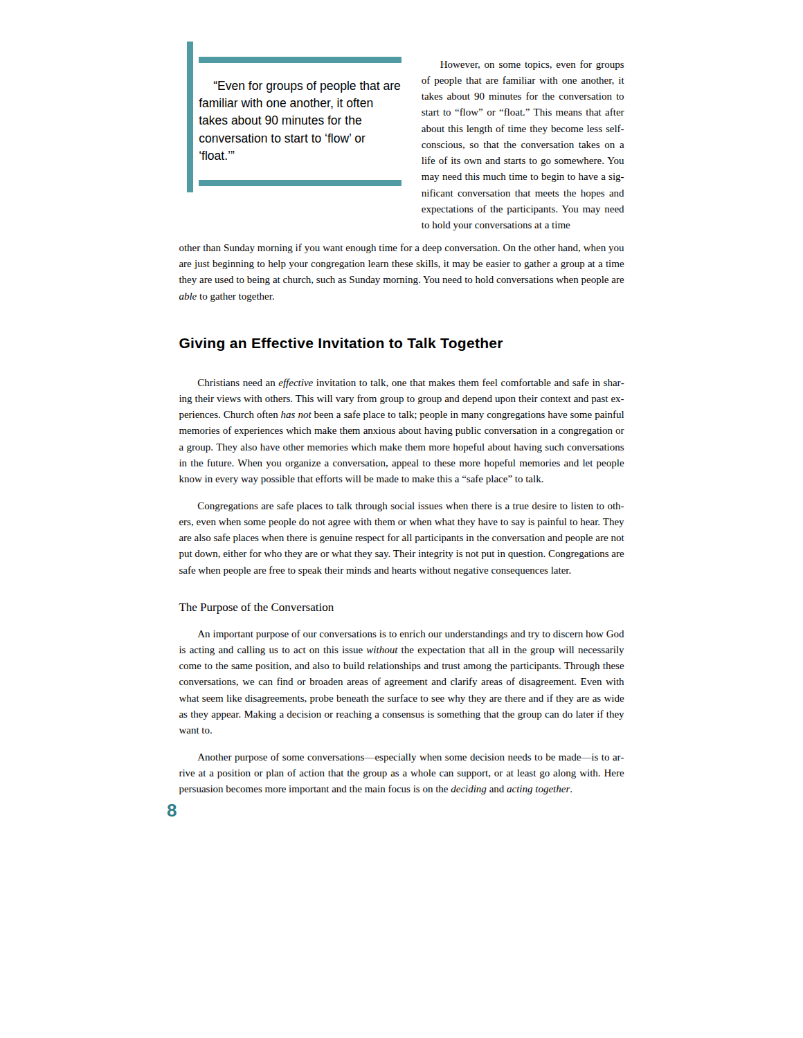“Even for groups of people that are familiar with one another, it often takes about 90 minutes for the conversation to start to ‘flow’ or ‘float.’”
However, on some topics, even for groups of people that are familiar with one another, it takes about 90 minutes for the conversation to start to “flow” or “float.” This means that after about this length of time they become less self-conscious, so that the conversation takes on a life of its own and starts to go somewhere. You may need this much time to begin to have a significant conversation that meets the hopes and expectations of the participants. You may need to hold your conversations at a time
other than Sunday morning if you want enough time for a deep conversation. On the other hand, when you are just beginning to help your congregation learn these skills, it may be easier to gather a group at a time they are used to being at church, such as Sunday morning. You need to hold conversations when people are able to gather together.
Giving an Effective Invitation to Talk Together
Christians need an effective invitation to talk, one that makes them feel comfortable and safe in sharing their views with others. This will vary from group to group and depend upon their context and past experiences. Church often has not been a safe place to talk; people in many congregations have some painful memories of experiences which make them anxious about having public conversation in a congregation or a group. They also have other memories which make them more hopeful about having such conversations in the future. When you organize a conversation, appeal to these more hopeful memories and let people know in every way possible that efforts will be made to make this a “safe place” to talk.
Congregations are safe places to talk through social issues when there is a true desire to listen to others, even when some people do not agree with them or when what they have to say is painful to hear. They are also safe places when there is genuine respect for all participants in the conversation and people are not put down, either for who they are or what they say. Their integrity is not put in question. Congregations are safe when people are free to speak their minds and hearts without negative consequences later.
The Purpose of the Conversation
An important purpose of our conversations is to enrich our understandings and try to discern how God is acting and calling us to act on this issue without the expectation that all in the group will necessarily come to the same position, and also to build relationships and trust among the participants. Through these conversations, we can find or broaden areas of agreement and clarify areas of disagreement. Even with what seem like disagreements, probe beneath the surface to see why they are there and if they are as wide as they appear. Making a decision or reaching a consensus is something that the group can do later if they want to.
Another purpose of some conversations—especially when some decision needs to be made—is to arrive at a position or plan of action that the group as a whole can support, or at least go along with. Here persuasion becomes more important and the main focus is on the deciding and acting together.
8